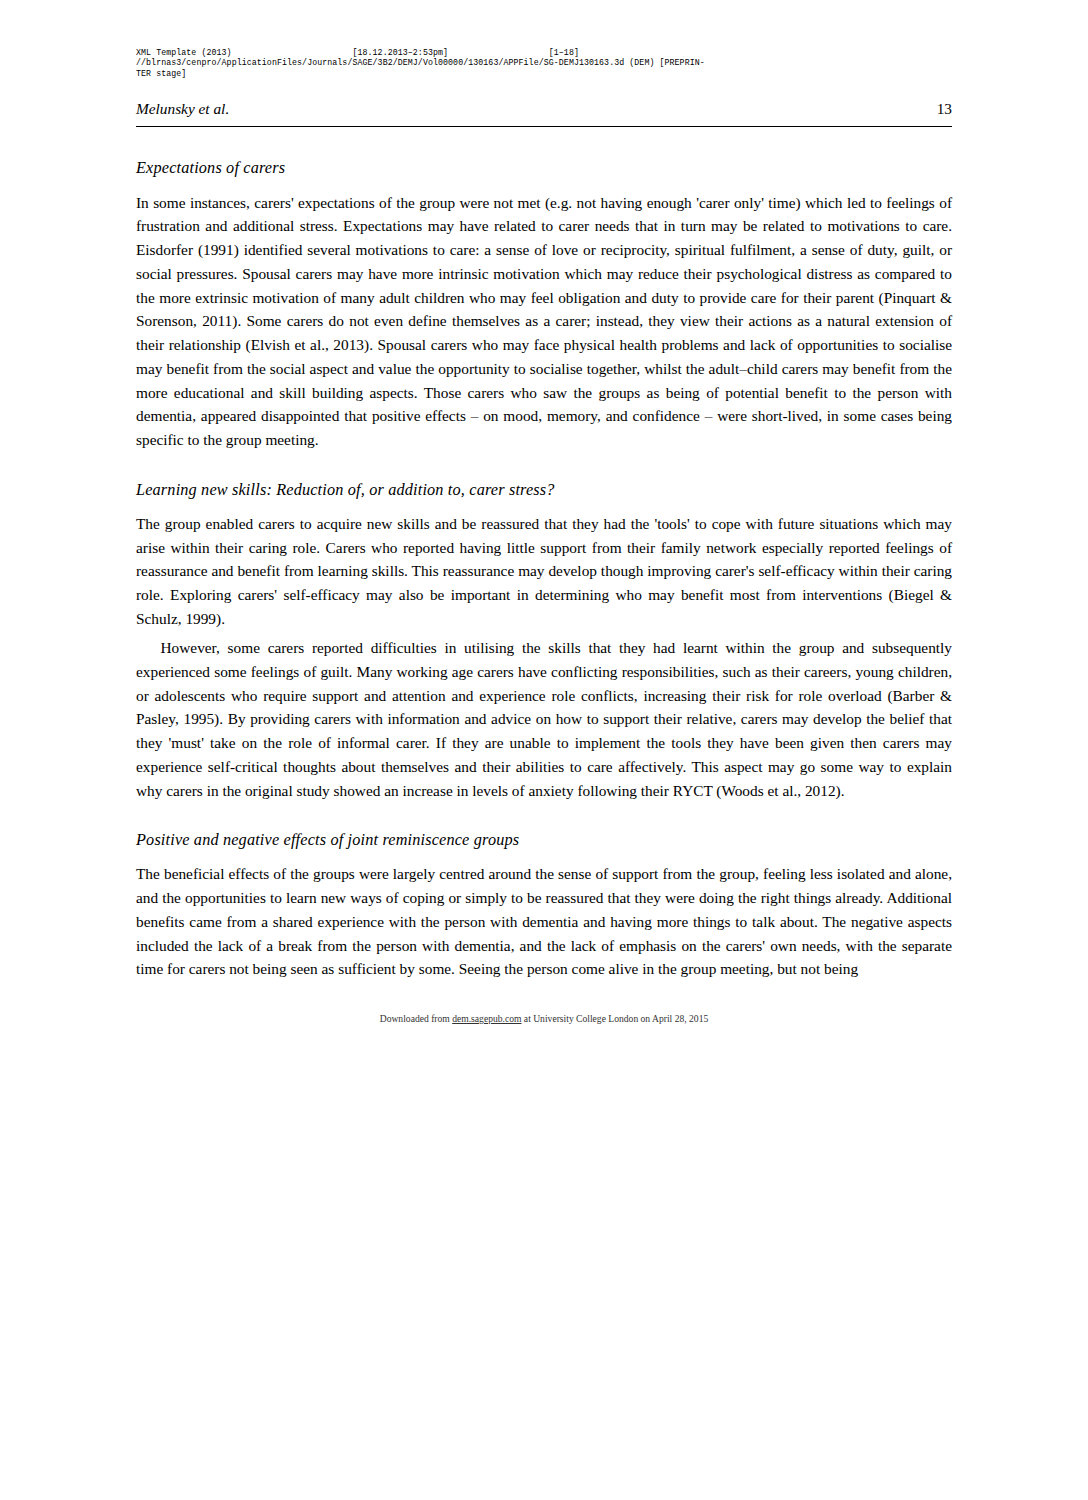XML Template (2013) [18.12.2013–2:53pm] [1–18] //blrnas3/cenpro/ApplicationFiles/Journals/SAGE/3B2/DEMJ/Vol00000/130163/APPFile/SG-DEMJ130163.3d (DEM) [PREPRIN- TER stage]
Melunsky et al. 13
Expectations of carers
In some instances, carers' expectations of the group were not met (e.g. not having enough 'carer only' time) which led to feelings of frustration and additional stress. Expectations may have related to carer needs that in turn may be related to motivations to care. Eisdorfer (1991) identified several motivations to care: a sense of love or reciprocity, spiritual fulfilment, a sense of duty, guilt, or social pressures. Spousal carers may have more intrinsic motivation which may reduce their psychological distress as compared to the more extrinsic motivation of many adult children who may feel obligation and duty to provide care for their parent (Pinquart & Sorenson, 2011). Some carers do not even define themselves as a carer; instead, they view their actions as a natural extension of their relationship (Elvish et al., 2013). Spousal carers who may face physical health problems and lack of opportunities to socialise may benefit from the social aspect and value the opportunity to socialise together, whilst the adult–child carers may benefit from the more educational and skill building aspects. Those carers who saw the groups as being of potential benefit to the person with dementia, appeared disappointed that positive effects – on mood, memory, and confidence – were short-lived, in some cases being specific to the group meeting.
Learning new skills: Reduction of, or addition to, carer stress?
The group enabled carers to acquire new skills and be reassured that they had the 'tools' to cope with future situations which may arise within their caring role. Carers who reported having little support from their family network especially reported feelings of reassurance and benefit from learning skills. This reassurance may develop though improving carer's self-efficacy within their caring role. Exploring carers' self-efficacy may also be important in determining who may benefit most from interventions (Biegel & Schulz, 1999).
However, some carers reported difficulties in utilising the skills that they had learnt within the group and subsequently experienced some feelings of guilt. Many working age carers have conflicting responsibilities, such as their careers, young children, or adolescents who require support and attention and experience role conflicts, increasing their risk for role overload (Barber & Pasley, 1995). By providing carers with information and advice on how to support their relative, carers may develop the belief that they 'must' take on the role of informal carer. If they are unable to implement the tools they have been given then carers may experience self-critical thoughts about themselves and their abilities to care affectively. This aspect may go some way to explain why carers in the original study showed an increase in levels of anxiety following their RYCT (Woods et al., 2012).
Positive and negative effects of joint reminiscence groups
The beneficial effects of the groups were largely centred around the sense of support from the group, feeling less isolated and alone, and the opportunities to learn new ways of coping or simply to be reassured that they were doing the right things already. Additional benefits came from a shared experience with the person with dementia and having more things to talk about. The negative aspects included the lack of a break from the person with dementia, and the lack of emphasis on the carers' own needs, with the separate time for carers not being seen as sufficient by some. Seeing the person come alive in the group meeting, but not being
Downloaded from dem.sagepub.com at University College London on April 28, 2015